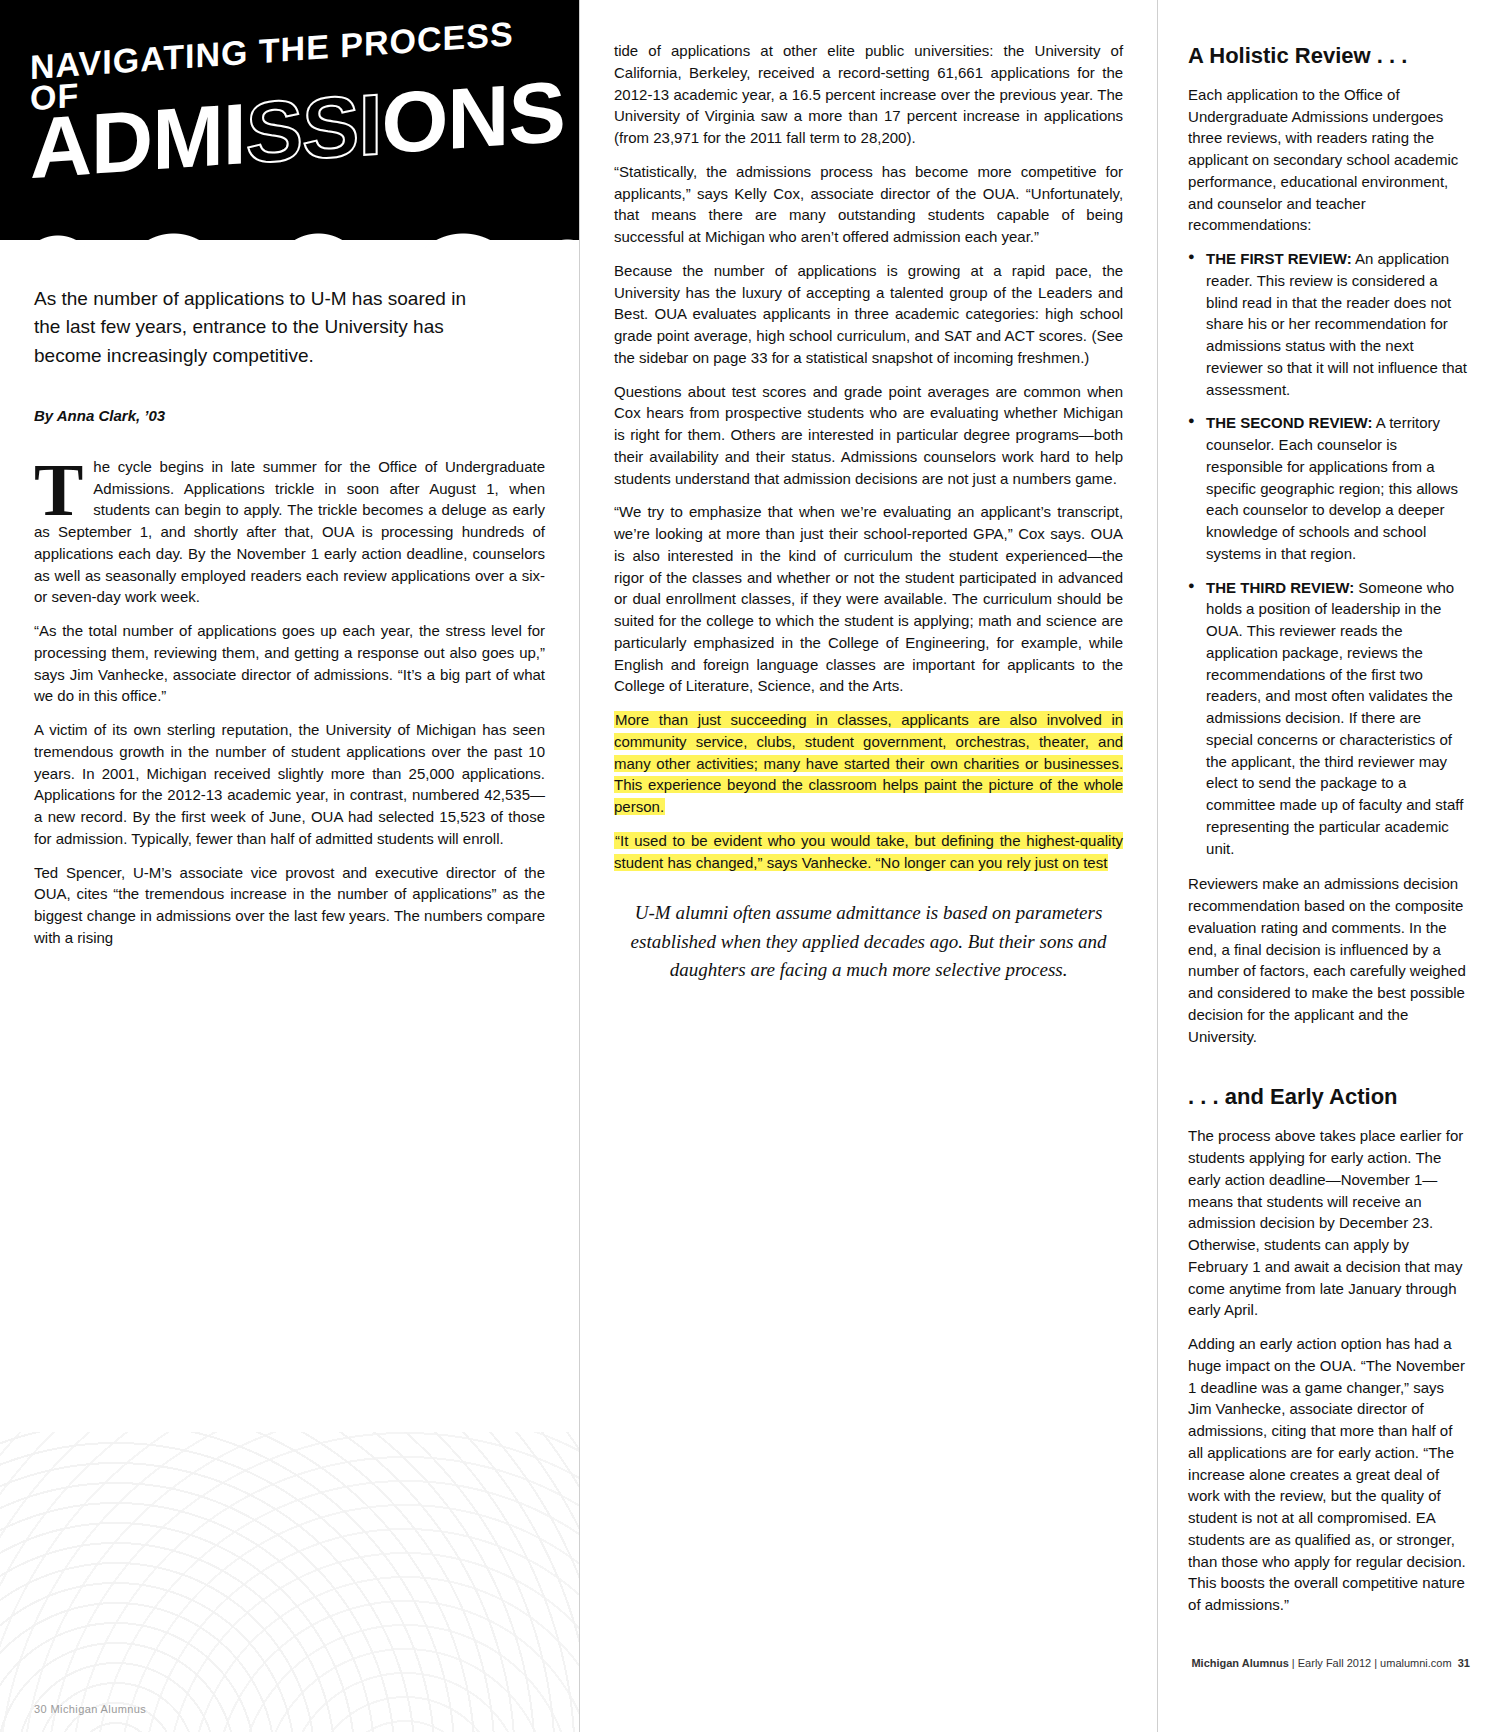Navigating the Process of Admissions
As the number of applications to U-M has soared in the last few years, entrance to the University has become increasingly competitive.
By Anna Clark, ’03
The cycle begins in late summer for the Office of Undergraduate Admissions. Applications trickle in soon after August 1, when students can begin to apply. The trickle becomes a deluge as early as September 1, and shortly after that, OUA is processing hundreds of applications each day. By the November 1 early action deadline, counselors as well as seasonally employed readers each review applications over a six- or seven-day work week.
“As the total number of applications goes up each year, the stress level for processing them, reviewing them, and getting a response out also goes up,” says Jim Vanhecke, associate director of admissions. “It’s a big part of what we do in this office.”
A victim of its own sterling reputation, the University of Michigan has seen tremendous growth in the number of student applications over the past 10 years. In 2001, Michigan received slightly more than 25,000 applications. Applications for the 2012-13 academic year, in contrast, numbered 42,535—a new record. By the first week of June, OUA had selected 15,523 of those for admission. Typically, fewer than half of admitted students will enroll.
Ted Spencer, U-M’s associate vice provost and executive director of the OUA, cites “the tremendous increase in the number of applications” as the biggest change in admissions over the last few years. The numbers compare with a rising
30 Michigan Alumnus
tide of applications at other elite public universities: the University of California, Berkeley, received a record-setting 61,661 applications for the 2012-13 academic year, a 16.5 percent increase over the previous year. The University of Virginia saw a more than 17 percent increase in applications (from 23,971 for the 2011 fall term to 28,200).
“Statistically, the admissions process has become more competitive for applicants,” says Kelly Cox, associate director of the OUA. “Unfortunately, that means there are many outstanding students capable of being successful at Michigan who aren’t offered admission each year.”
Because the number of applications is growing at a rapid pace, the University has the luxury of accepting a talented group of the Leaders and Best. OUA evaluates applicants in three academic categories: high school grade point average, high school curriculum, and SAT and ACT scores. (See the sidebar on page 33 for a statistical snapshot of incoming freshmen.)
Questions about test scores and grade point averages are common when Cox hears from prospective students who are evaluating whether Michigan is right for them. Others are interested in particular degree programs—both their availability and their status. Admissions counselors work hard to help students understand that admission decisions are not just a numbers game.
“We try to emphasize that when we’re evaluating an applicant’s transcript, we’re looking at more than just their school-reported GPA,” Cox says. OUA is also interested in the kind of curriculum the student experienced—the rigor of the classes and whether or not the student participated in advanced or dual enrollment classes, if they were available. The curriculum should be suited for the college to which the student is applying; math and science are particularly emphasized in the College of Engineering, for example, while English and foreign language classes are important for applicants to the College of Literature, Science, and the Arts.
More than just succeeding in classes, applicants are also involved in community service, clubs, student government, orchestras, theater, and many other activities; many have started their own charities or businesses. This experience beyond the classroom helps paint the picture of the whole person.
“It used to be evident who you would take, but defining the highest-quality student has changed,” says Vanhecke. “No longer can you rely just on test
U-M alumni often assume admittance is based on parameters established when they applied decades ago. But their sons and daughters are facing a much more selective process.
A Holistic Review . . .
Each application to the Office of Undergraduate Admissions undergoes three reviews, with readers rating the applicant on secondary school academic performance, educational environment, and counselor and teacher recommendations:
THE FIRST REVIEW: An application reader. This review is considered a blind read in that the reader does not share his or her recommendation for admissions status with the next reviewer so that it will not influence that assessment.
THE SECOND REVIEW: A territory counselor. Each counselor is responsible for applications from a specific geographic region; this allows each counselor to develop a deeper knowledge of schools and school systems in that region.
THE THIRD REVIEW: Someone who holds a position of leadership in the OUA. This reviewer reads the application package, reviews the recommendations of the first two readers, and most often validates the admissions decision. If there are special concerns or characteristics of the applicant, the third reviewer may elect to send the package to a committee made up of faculty and staff representing the particular academic unit.
Reviewers make an admissions decision recommendation based on the composite evaluation rating and comments. In the end, a final decision is influenced by a number of factors, each carefully weighed and considered to make the best possible decision for the applicant and the University.
. . . and Early Action
The process above takes place earlier for students applying for early action. The early action deadline—November 1—means that students will receive an admission decision by December 23. Otherwise, students can apply by February 1 and await a decision that may come anytime from late January through early April.
Adding an early action option has had a huge impact on the OUA. “The November 1 deadline was a game changer,” says Jim Vanhecke, associate director of admissions, citing that more than half of all applications are for early action. “The increase alone creates a great deal of work with the review, but the quality of student is not at all compromised. EA students are as qualified as, or stronger, than those who apply for regular decision. This boosts the overall competitive nature of admissions.”
Michigan Alumnus | Early Fall 2012 | umalumni.com 31